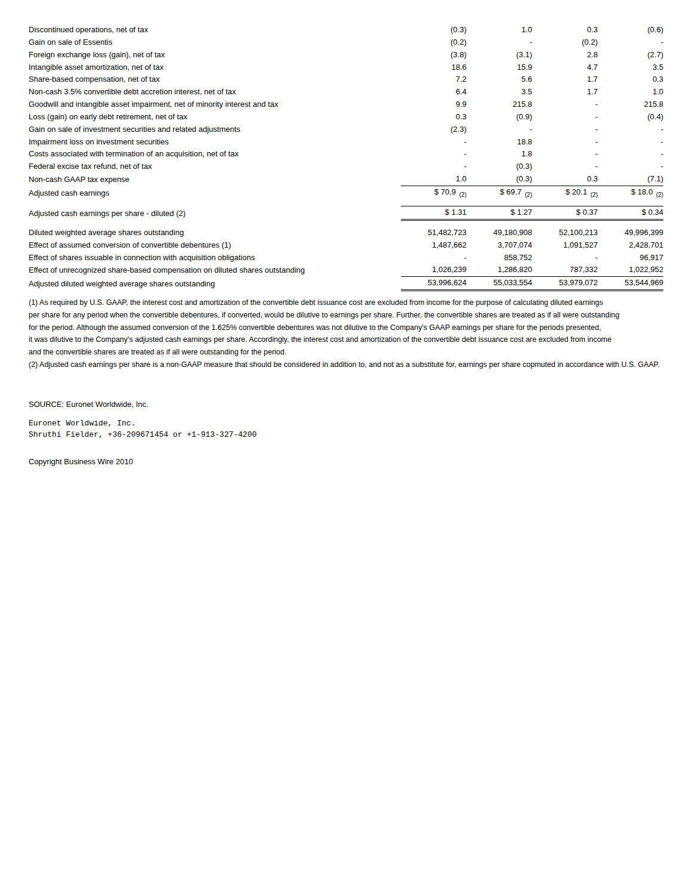| Discontinued operations, net of tax | (0.3) | 1.0 | 0.3 | (0.6) |
| Gain on sale of Essentis | (0.2) | - | (0.2) | - |
| Foreign exchange loss (gain), net of tax | (3.8) | (3.1) | 2.8 | (2.7) |
| Intangible asset amortization, net of tax | 18.6 | 15.9 | 4.7 | 3.5 |
| Share-based compensation, net of tax | 7.2 | 5.6 | 1.7 | 0.3 |
| Non-cash 3.5% convertible debt accretion interest, net of tax | 6.4 | 3.5 | 1.7 | 1.0 |
| Goodwill and intangible asset impairment, net of minority interest and tax | 9.9 | 215.8 | - | 215.8 |
| Loss (gain) on early debt retirement, net of tax | 0.3 | (0.9) | - | (0.4) |
| Gain on sale of investment securities and related adjustments | (2.3) | - | - | - |
| Impairment loss on investment securities | - | 18.8 | - | - |
| Costs associated with termination of an acquisition, net of tax | - | 1.8 | - | - |
| Federal excise tax refund, net of tax | - | (0.3) | - | - |
| Non-cash GAAP tax expense | 1.0 | (0.3) | 0.3 | (7.1) |
| Adjusted cash earnings | $ 70.9 (2) | $ 69.7 (2) | $ 20.1 (2) | $ 18.0 (2) |
| Adjusted cash earnings per share - diluted (2) | $ 1.31 | $ 1.27 | $ 0.37 | $ 0.34 |
| Diluted weighted average shares outstanding | 51,482,723 | 49,180,908 | 52,100,213 | 49,996,399 |
| Effect of assumed conversion of convertible debentures (1) | 1,487,662 | 3,707,074 | 1,091,527 | 2,428,701 |
| Effect of shares issuable in connection with acquisition obligations | - | 858,752 | - | 96,917 |
| Effect of unrecognized share-based compensation on diluted shares outstanding | 1,026,239 | 1,286,820 | 787,332 | 1,022,952 |
| Adjusted diluted weighted average shares outstanding | 53,996,624 | 55,033,554 | 53,979,072 | 53,544,969 |
(1) As required by U.S. GAAP, the interest cost and amortization of the convertible debt issuance cost are excluded from income for the purpose of calculating diluted earnings
per share for any period when the convertible debentures, if converted, would be dilutive to earnings per share. Further, the convertible shares are treated as if all were outstanding
for the period. Although the assumed conversion of the 1.625% convertible debentures was not dilutive to the Company's GAAP earnings per share for the periods presented,
it was dilutive to the Company's adjusted cash earnings per share. Accordingly, the interest cost and amortization of the convertible debt issuance cost are excluded from income
and the convertible shares are treated as if all were outstanding for the period.
(2) Adjusted cash earnings per share is a non-GAAP measure that should be considered in addition to, and not as a substitute for, earnings per share copmuted in accordance with U.S. GAAP.
SOURCE: Euronet Worldwide, Inc.
Euronet Worldwide, Inc. Shruthi Fielder, +36-209671454 or +1-913-327-4200
Copyright Business Wire 2010